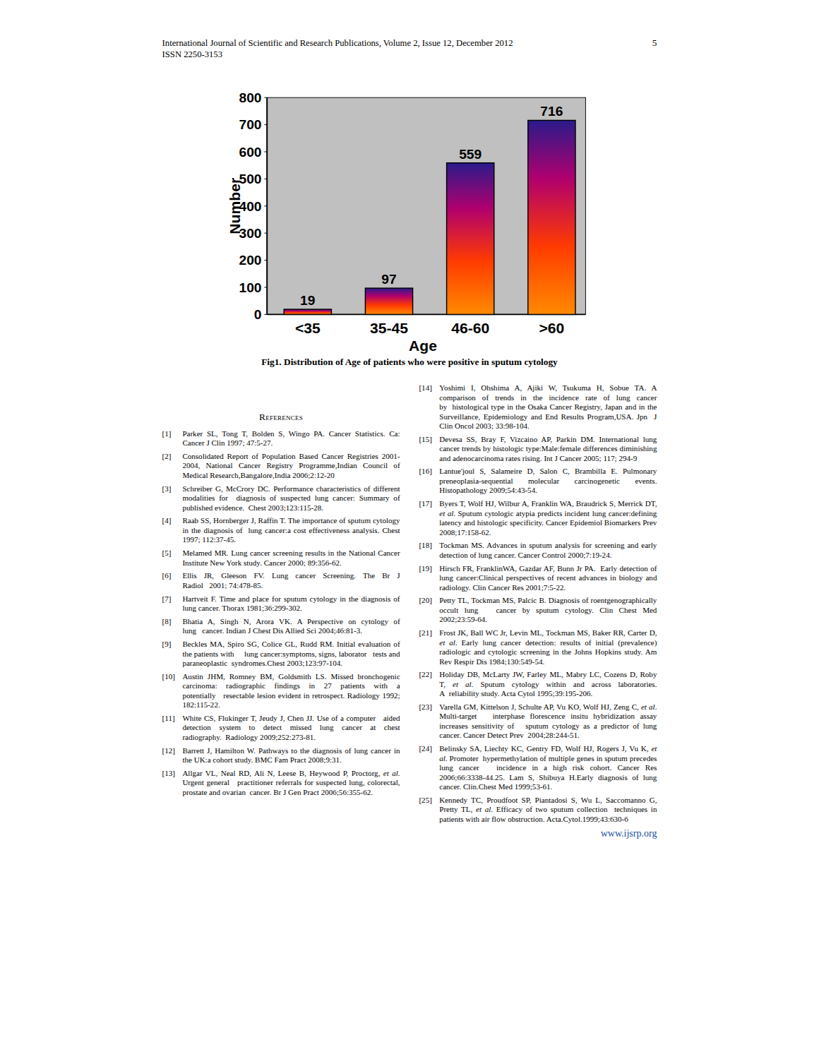International Journal of Scientific and Research Publications, Volume 2, Issue 12, December 2012
ISSN 2250-3153
5
800 700 600 500 400 300 200 100 0 19 97 559 716 <35 35-45 46-60 >60 Age Number
Fig1. Distribution of Age of patients who were positive in sputum cytology
References
[1] Parker SL, Tong T, Bolden S, Wingo PA. Cancer Statistics. Ca: Cancer J Clin 1997; 47:5-27.
[2] Consolidated Report of Population Based Cancer Registries 2001-2004, National Cancer Registry Programme,Indian Council of Medical Research,Bangalore,India 2006;2:12-20
[3] Schreiber G, McCrory DC. Performance characteristics of different modalities for diagnosis of suspected lung cancer: Summary of published evidence. Chest 2003;123:115-28.
[4] Raab SS, Hornberger J, Raffin T. The importance of sputum cytology in the diagnosis of lung cancer:a cost effectiveness analysis. Chest 1997; 112:37-45.
[5] Melamed MR. Lung cancer screening results in the National Cancer Institute New York study. Cancer 2000; 89:356-62.
[6] Ellis JR, Gleeson FV. Lung cancer Screening. The Br J Radiol 2001; 74:478-85.
[7] Hartveit F. Time and place for sputum cytology in the diagnosis of lung cancer. Thorax 1981;36:299-302.
[8] Bhatia A, Singh N, Arora VK. A Perspective on cytology of lung cancer. Indian J Chest Dis Allied Sci 2004;46:81-3.
[9] Beckles MA, Spiro SG, Colice GL, Rudd RM. Initial evaluation of the patients with lung cancer:symptoms, signs, laborator tests and paraneoplastic syndromes.Chest 2003;123:97-104.
[10] Austin JHM, Romney BM, Goldsmith LS. Missed bronchogenic carcinoma: radiographic findings in 27 patients with a potentially resectable lesion evident in retrospect. Radiology 1992; 182:115-22.
[11] White CS, Flukinger T, Jeudy J, Chen JJ. Use of a computer aided detection system to detect missed lung cancer at chest radiography. Radiology 2009;252:273-81.
[12] Barrett J, Hamilton W. Pathways to the diagnosis of lung cancer in the UK:a cohort study. BMC Fam Pract 2008;9:31.
[13] Allgar VL, Neal RD, Ali N, Leese B, Heywood P, Proctorg, et al. Urgent general practitioner referrals for suspected lung, colorectal, prostate and ovarian cancer. Br J Gen Pract 2006;56:355-62.
[14] Yoshimi I, Ohshima A, Ajiki W, Tsukuma H, Sobue TA. A comparison of trends in the incidence rate of lung cancer by histological type in the Osaka Cancer Registry, Japan and in the Surveillance, Epidemiology and End Results Program,USA. Jpn J Clin Oncol 2003; 33:98-104.
[15] Devesa SS, Bray F, Vizcaino AP, Parkin DM. International lung cancer trends by histologic type:Male:female differences diminishing and adenocarcinoma rates rising. Int J Cancer 2005; 117; 294-9
[16] Lantue'joul S, Salameire D, Salon C, Brambilla E. Pulmonary preneoplasia-sequential molecular carcinogenetic events. Histopathology 2009;54:43-54.
[17] Byers T, Wolf HJ, Wilbur A, Franklin WA, Braudrick S, Merrick DT, et al. Sputum cytologic atypia predicts incident lung cancer:defining latency and histologic specificity. Cancer Epidemiol Biomarkers Prev 2008;17:158-62.
[18] Tockman MS. Advances in sputum analysis for screening and early detection of lung cancer. Cancer Control 2000;7:19-24.
[19] Hirsch FR, FranklinWA, Gazdar AF, Bunn Jr PA. Early detection of lung cancer:Clinical perspectives of recent advances in biology and radiology. Clin Cancer Res 2001;7:5-22.
[20] Petty TL, Tockman MS, Palcic B. Diagnosis of roentgenographically occult lung cancer by sputum cytology. Clin Chest Med 2002;23:59-64.
[21] Frost JK, Ball WC Jr, Levin ML, Tockman MS, Baker RR, Carter D, et al. Early lung cancer detection: results of initial (prevalence) radiologic and cytologic screening in the Johns Hopkins study. Am Rev Respir Dis 1984;130:549-54.
[22] Holiday DB, McLarty JW, Farley ML, Mabry LC, Cozens D, Roby T, et al. Sputum cytology within and across laboratories. A reliability study. Acta Cytol 1995;39:195-206.
[23] Varella GM, Kittelson J, Schulte AP, Vu KO, Wolf HJ, Zeng C, et al. Multi-target interphase florescence insitu hybridization assay increases sensitivity of sputum cytology as a predictor of lung cancer. Cancer Detect Prev 2004;28:244-51.
[24] Belinsky SA, Liechty KC, Gentry FD, Wolf HJ, Rogers J, Vu K, et al. Promoter hypermethylation of multiple genes in sputum precedes lung cancer incidence in a high risk cohort. Cancer Res 2006;66:3338-44.25. Lam S, Shibuya H.Early diagnosis of lung cancer. Clin.Chest Med 1999;53-61.
[25] Kennedy TC, Proudfoot SP, Piantadosi S, Wu L, Saccomanno G, Pretty TL, et al. Efficacy of two sputum collection techniques in patients with air flow obstruction. Acta.Cytol.1999;43:630-6
www.ijsrp.org